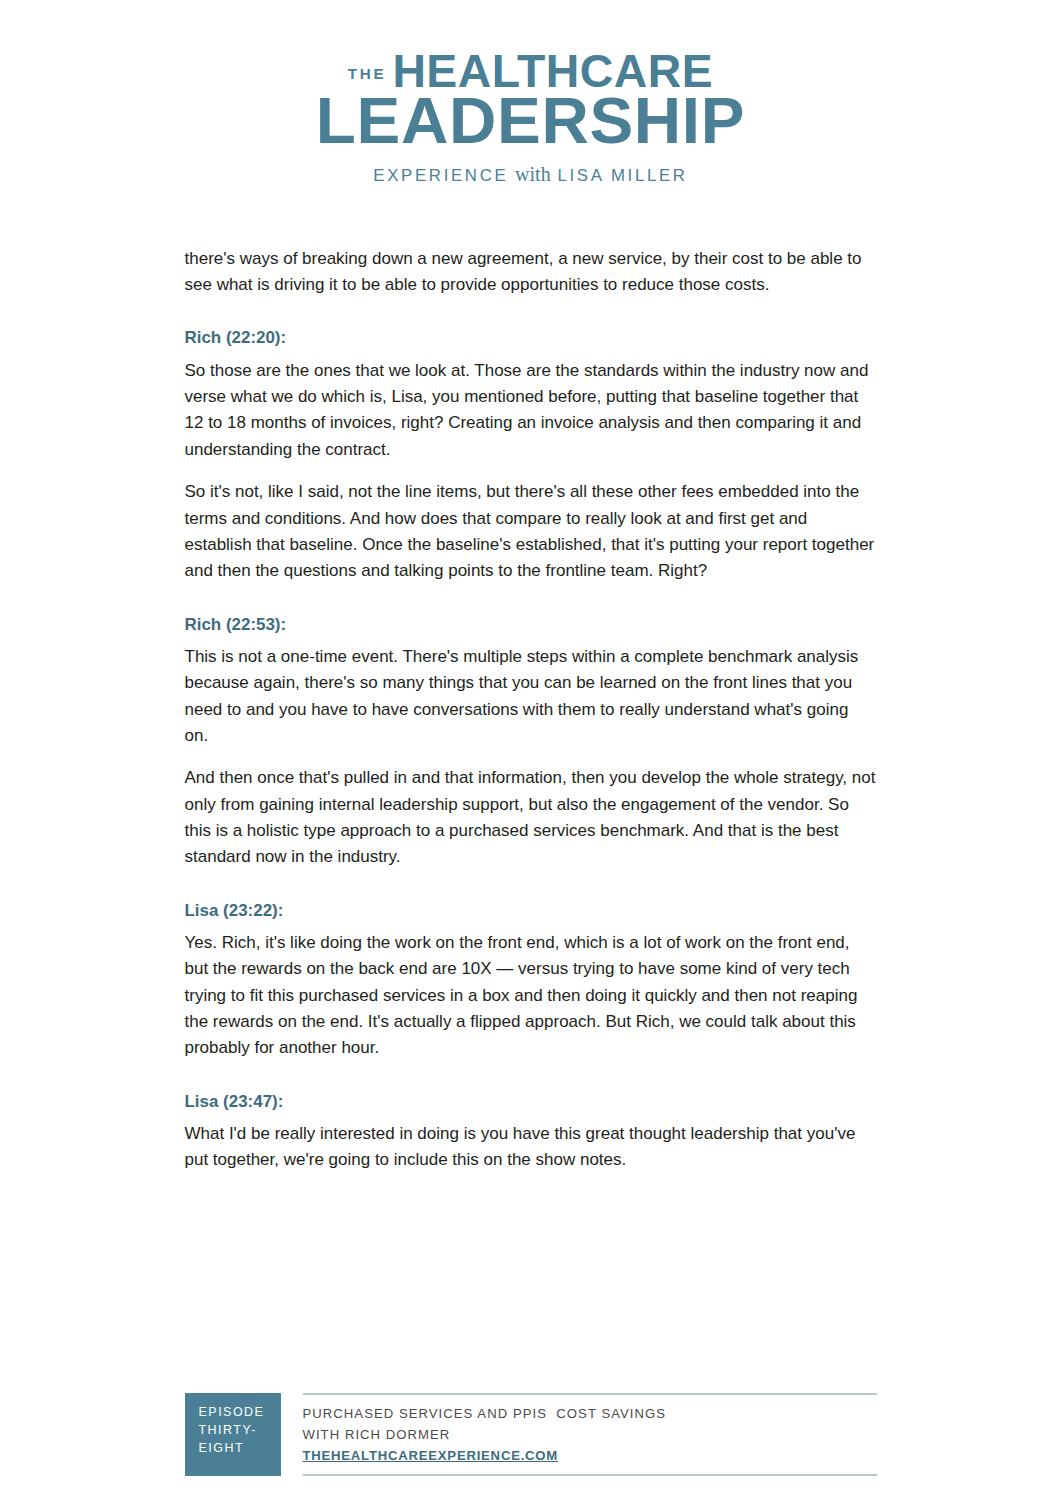The Healthcare
Leadership
Experience with Lisa Miller
there's ways of breaking down a new agreement, a new service, by their cost to be able to see what is driving it to be able to provide opportunities to reduce those costs.
Rich (22:20):
So those are the ones that we look at. Those are the standards within the industry now and verse what we do which is, Lisa, you mentioned before, putting that baseline together that 12 to 18 months of invoices, right? Creating an invoice analysis and then comparing it and understanding the contract.
So it's not, like I said, not the line items, but there's all these other fees embedded into the terms and conditions. And how does that compare to really look at and first get and establish that baseline. Once the baseline's established, that it's putting your report together and then the questions and talking points to the frontline team. Right?
Rich (22:53):
This is not a one-time event. There's multiple steps within a complete benchmark analysis because again, there's so many things that you can be learned on the front lines that you need to and you have to have conversations with them to really understand what's going on.
And then once that's pulled in and that information, then you develop the whole strategy, not only from gaining internal leadership support, but also the engagement of the vendor. So this is a holistic type approach to a purchased services benchmark. And that is the best standard now in the industry.
Lisa (23:22):
Yes. Rich, it's like doing the work on the front end, which is a lot of work on the front end, but the rewards on the back end are 10X — versus trying to have some kind of very tech trying to fit this purchased services in a box and then doing it quickly and then not reaping the rewards on the end. It's actually a flipped approach. But Rich, we could talk about this probably for another hour.
Lisa (23:47):
What I'd be really interested in doing is you have this great thought leadership that you've put together, we're going to include this on the show notes.
Episode
Thirty-
Eight
Purchased Services and PPIs Cost Savings
with Rich Dormer
thehealthcareexperience.com